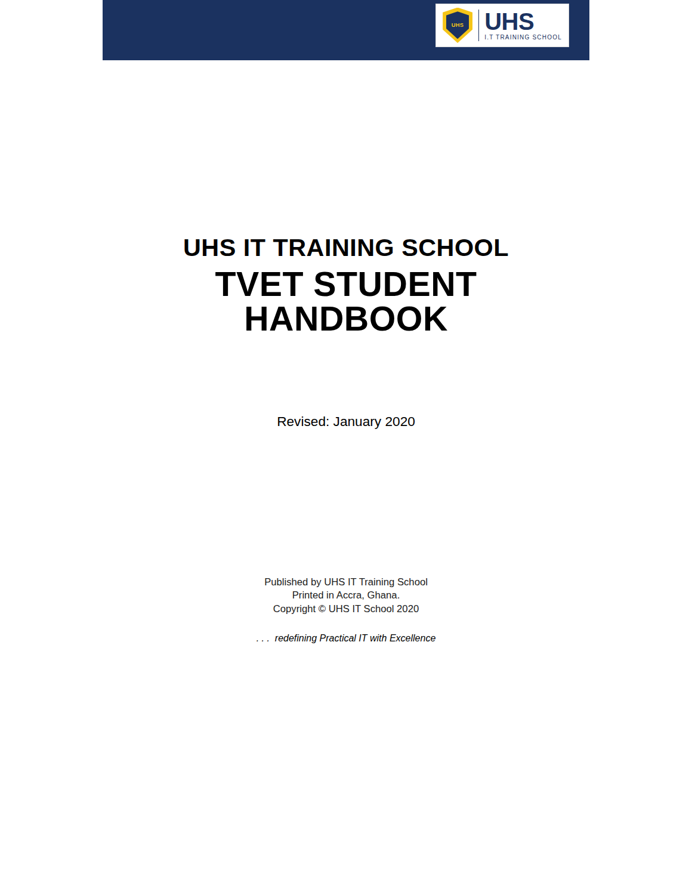UHS
UHS
I.T TRAINING SCHOOL
UHS IT TRAINING SCHOOL
TVET STUDENT HANDBOOK
Revised: January 2020
Published by UHS IT Training School
Printed in Accra, Ghana.
Copyright © UHS IT School 2020
. . . redefining Practical IT with Excellence